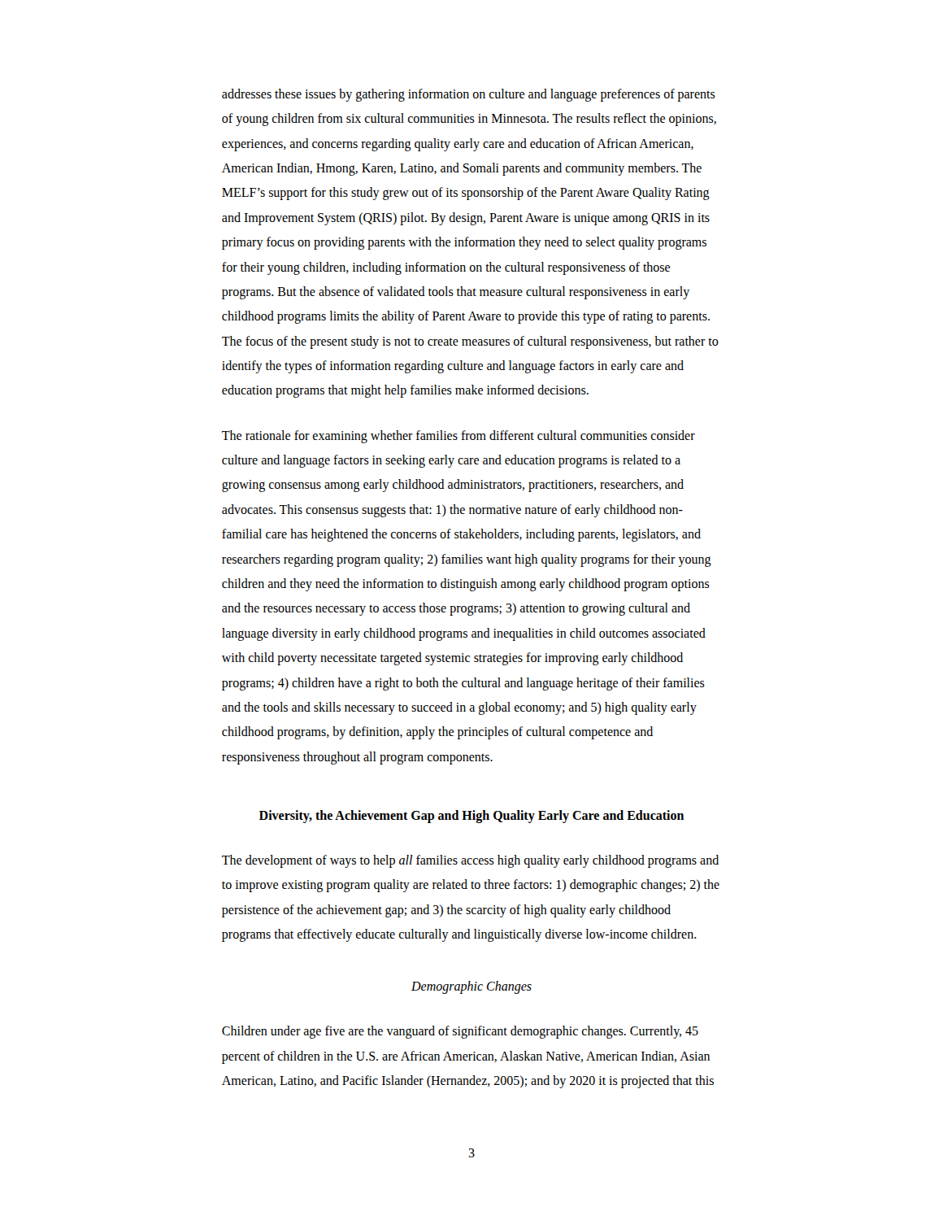addresses these issues by gathering information on culture and language preferences of parents of young children from six cultural communities in Minnesota. The results reflect the opinions, experiences, and concerns regarding quality early care and education of African American, American Indian, Hmong, Karen, Latino, and Somali parents and community members. The MELF’s support for this study grew out of its sponsorship of the Parent Aware Quality Rating and Improvement System (QRIS) pilot. By design, Parent Aware is unique among QRIS in its primary focus on providing parents with the information they need to select quality programs for their young children, including information on the cultural responsiveness of those programs. But the absence of validated tools that measure cultural responsiveness in early childhood programs limits the ability of Parent Aware to provide this type of rating to parents. The focus of the present study is not to create measures of cultural responsiveness, but rather to identify the types of information regarding culture and language factors in early care and education programs that might help families make informed decisions.
The rationale for examining whether families from different cultural communities consider culture and language factors in seeking early care and education programs is related to a growing consensus among early childhood administrators, practitioners, researchers, and advocates. This consensus suggests that: 1) the normative nature of early childhood non-familial care has heightened the concerns of stakeholders, including parents, legislators, and researchers regarding program quality; 2) families want high quality programs for their young children and they need the information to distinguish among early childhood program options and the resources necessary to access those programs; 3) attention to growing cultural and language diversity in early childhood programs and inequalities in child outcomes associated with child poverty necessitate targeted systemic strategies for improving early childhood programs; 4) children have a right to both the cultural and language heritage of their families and the tools and skills necessary to succeed in a global economy; and 5) high quality early childhood programs, by definition, apply the principles of cultural competence and responsiveness throughout all program components.
Diversity, the Achievement Gap and High Quality Early Care and Education
The development of ways to help all families access high quality early childhood programs and to improve existing program quality are related to three factors: 1) demographic changes; 2) the persistence of the achievement gap; and 3) the scarcity of high quality early childhood programs that effectively educate culturally and linguistically diverse low-income children.
Demographic Changes
Children under age five are the vanguard of significant demographic changes. Currently, 45 percent of children in the U.S. are African American, Alaskan Native, American Indian, Asian American, Latino, and Pacific Islander (Hernandez, 2005); and by 2020 it is projected that this
3